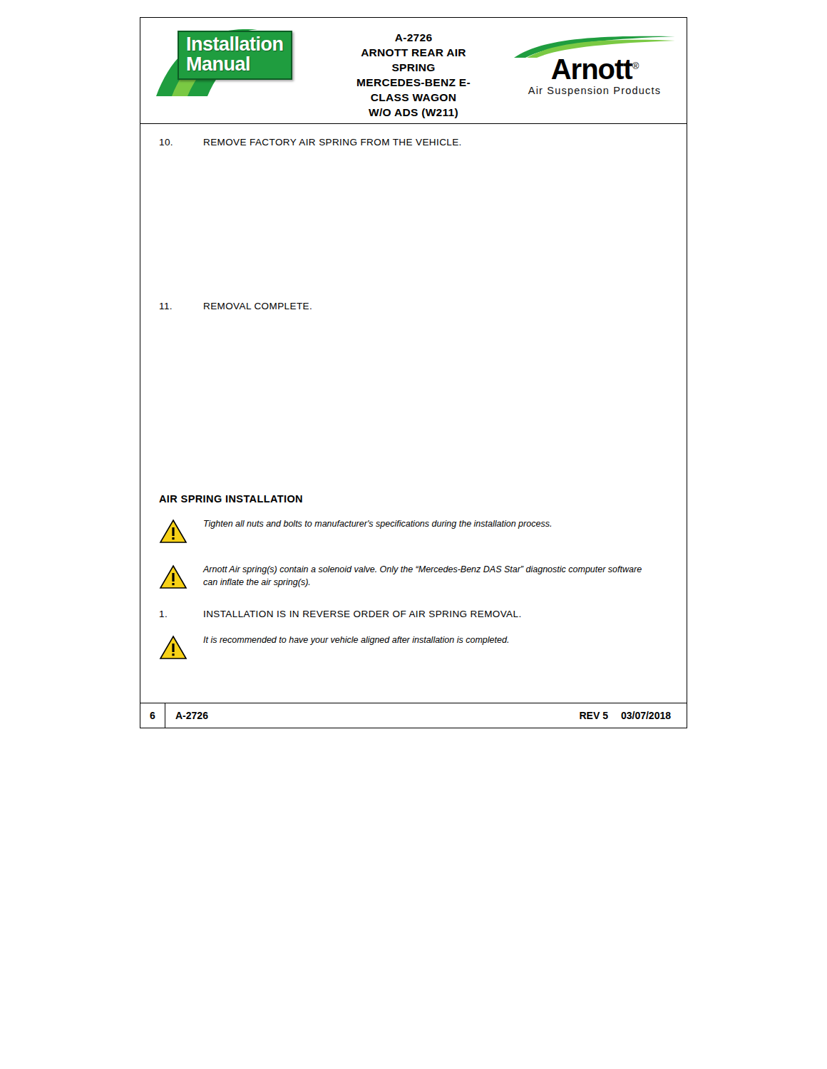Installation
Manual
A-2726
ARNOTT REAR AIR SPRING
MERCEDES-BENZ E-CLASS WAGON
W/O ADS (W211)
Arnott®
Air Suspension Products
10.
REMOVE FACTORY AIR SPRING FROM THE VEHICLE.
11.
REMOVAL COMPLETE.
AIR SPRING INSTALLATION
Tighten all nuts and bolts to manufacturer's specifications during the installation process.
Arnott Air spring(s) contain a solenoid valve. Only the “Mercedes-Benz DAS Star” diagnostic computer software can inflate the air spring(s).
1.
INSTALLATION IS IN REVERSE ORDER OF AIR SPRING REMOVAL.
It is recommended to have your vehicle aligned after installation is completed.
6
A-2726
REV 5
03/07/2018